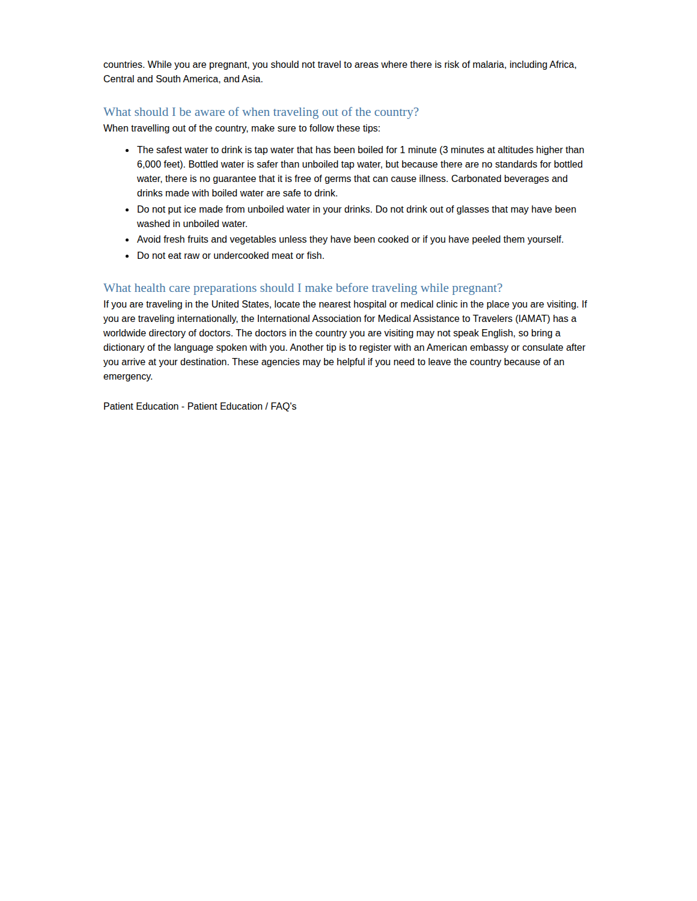countries. While you are pregnant, you should not travel to areas where there is risk of malaria, including Africa, Central and South America, and Asia.
What should I be aware of when traveling out of the country?
When travelling out of the country, make sure to follow these tips:
The safest water to drink is tap water that has been boiled for 1 minute (3 minutes at altitudes higher than 6,000 feet). Bottled water is safer than unboiled tap water, but because there are no standards for bottled water, there is no guarantee that it is free of germs that can cause illness. Carbonated beverages and drinks made with boiled water are safe to drink.
Do not put ice made from unboiled water in your drinks. Do not drink out of glasses that may have been washed in unboiled water.
Avoid fresh fruits and vegetables unless they have been cooked or if you have peeled them yourself.
Do not eat raw or undercooked meat or fish.
What health care preparations should I make before traveling while pregnant?
If you are traveling in the United States, locate the nearest hospital or medical clinic in the place you are visiting. If you are traveling internationally, the International Association for Medical Assistance to Travelers (IAMAT) has a worldwide directory of doctors. The doctors in the country you are visiting may not speak English, so bring a dictionary of the language spoken with you. Another tip is to register with an American embassy or consulate after you arrive at your destination. These agencies may be helpful if you need to leave the country because of an emergency.
Patient Education - Patient Education / FAQ's